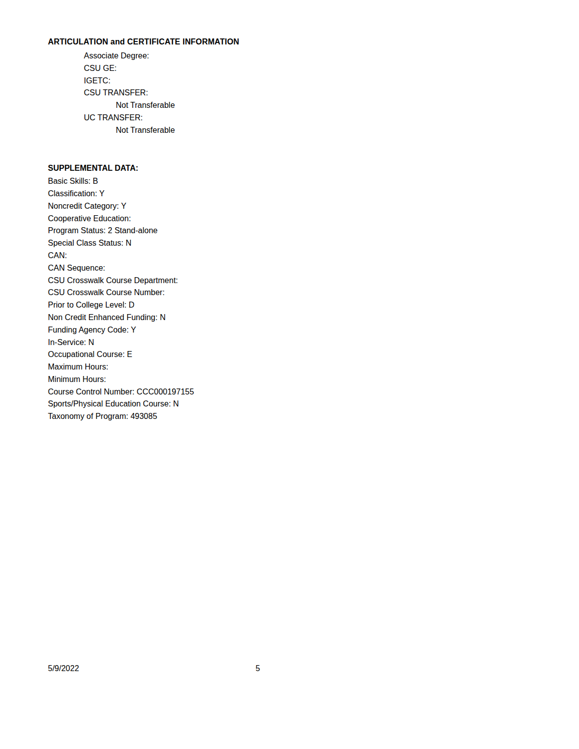ARTICULATION and CERTIFICATE INFORMATION
Associate Degree:
CSU GE:
IGETC:
CSU TRANSFER:
Not Transferable
UC TRANSFER:
Not Transferable
SUPPLEMENTAL DATA:
Basic Skills: B
Classification: Y
Noncredit Category: Y
Cooperative Education:
Program Status: 2 Stand-alone
Special Class Status: N
CAN:
CAN Sequence:
CSU Crosswalk Course Department:
CSU Crosswalk Course Number:
Prior to College Level: D
Non Credit Enhanced Funding: N
Funding Agency Code: Y
In-Service: N
Occupational Course: E
Maximum Hours:
Minimum Hours:
Course Control Number: CCC000197155
Sports/Physical Education Course: N
Taxonomy of Program: 493085
5/9/2022 5